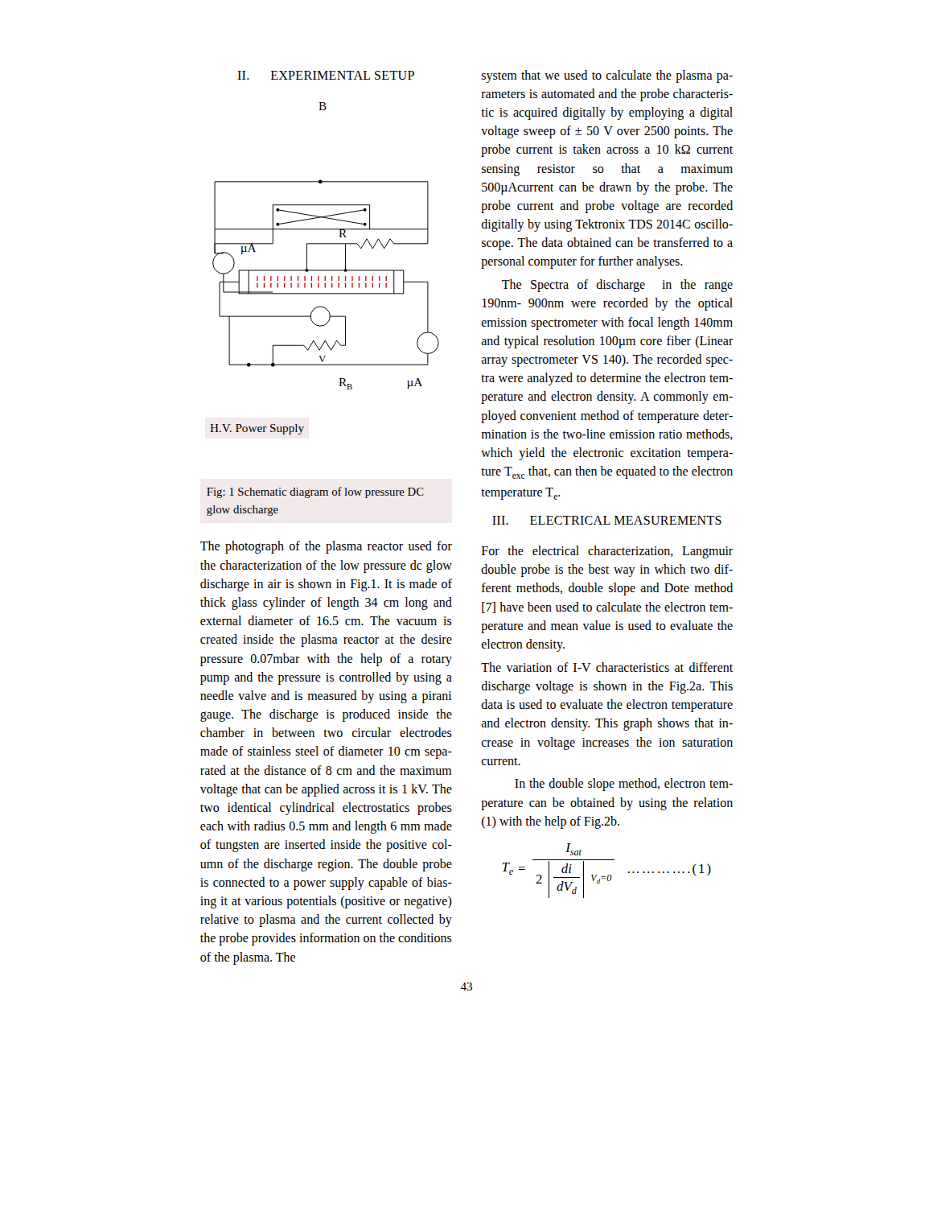II. Experimental Setup
B R RB µA µA V H.V. Power Supply
Fig: 1 Schematic diagram of low pressure DC glow discharge
The photograph of the plasma reactor used for the characterization of the low pressure dc glow discharge in air is shown in Fig.1. It is made of thick glass cylinder of length 34 cm long and external diameter of 16.5 cm. The vacuum is created inside the plasma reactor at the desire pressure 0.07mbar with the help of a rotary pump and the pressure is controlled by using a needle valve and is measured by using a pirani gauge. The discharge is produced inside the chamber in between two circular electrodes made of stainless steel of diameter 10 cm separated at the distance of 8 cm and the maximum voltage that can be applied across it is 1 kV. The two identical cylindrical electrostatics probes each with radius 0.5 mm and length 6 mm made of tungsten are inserted inside the positive column of the discharge region. The double probe is connected to a power supply capable of biasing it at various potentials (positive or negative) relative to plasma and the current collected by the probe provides information on the conditions of the plasma. The
system that we used to calculate the plasma parameters is automated and the probe characteristic is acquired digitally by employing a digital voltage sweep of ± 50 V over 2500 points. The probe current is taken across a 10 kΩ current sensing resistor so that a maximum 500µAcurrent can be drawn by the probe. The probe current and probe voltage are recorded digitally by using Tektronix TDS 2014C oscilloscope. The data obtained can be transferred to a personal computer for further analyses.
The Spectra of discharge in the range 190nm- 900nm were recorded by the optical emission spectrometer with focal length 140mm and typical resolution 100µm core fiber (Linear array spectrometer VS 140). The recorded spectra were analyzed to determine the electron temperature and electron density. A commonly employed convenient method of temperature determination is the two-line emission ratio methods, which yield the electronic excitation temperature Texc that, can then be equated to the electron temperature Te.
III. Electrical Measurements
For the electrical characterization, Langmuir double probe is the best way in which two different methods, double slope and Dote method [7] have been used to calculate the electron temperature and mean value is used to evaluate the electron density.
The variation of I-V characteristics at different discharge voltage is shown in the Fig.2a. This data is used to evaluate the electron temperature and electron density. This graph shows that increase in voltage increases the ion saturation current.
In the double slope method, electron temperature can be obtained by using the relation (1) with the help of Fig.2b.
Te = Isat 2 di dVd Vd=0 ………….(1)
43